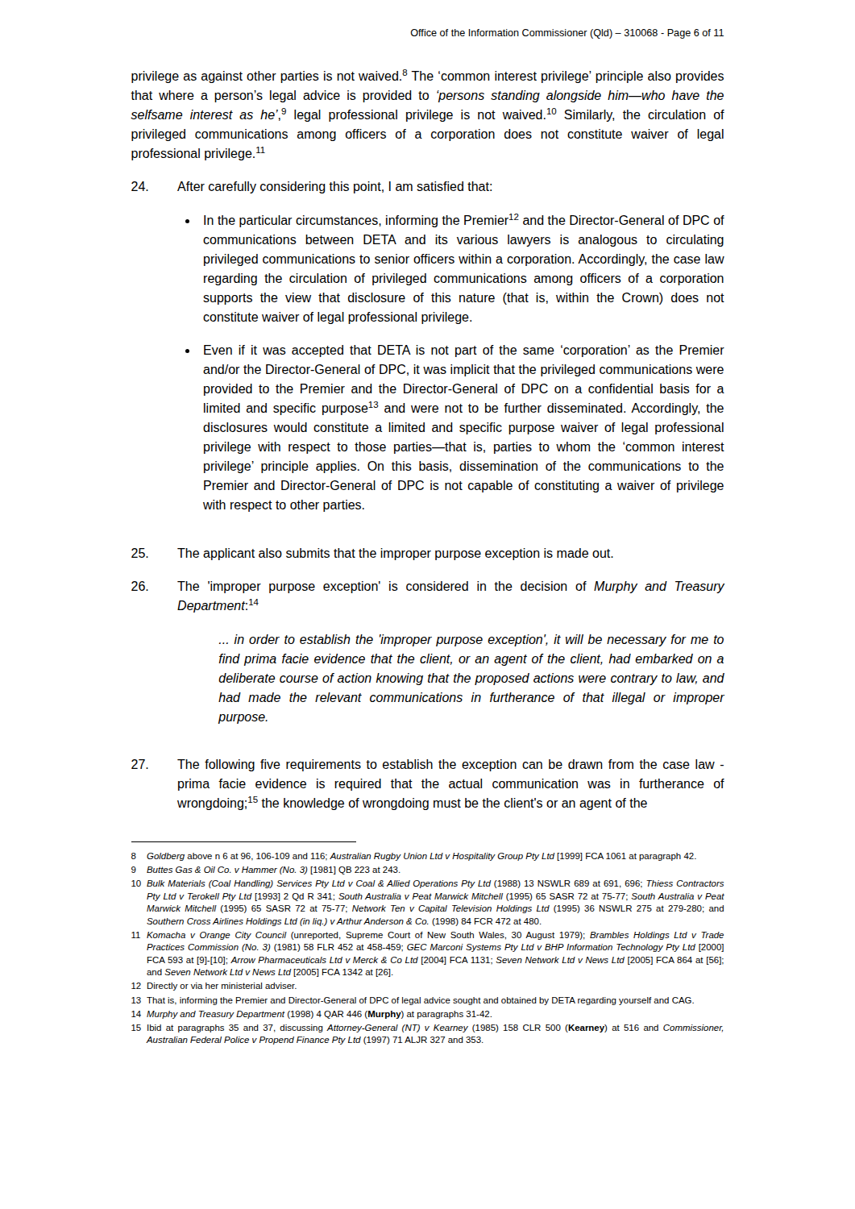Office of the Information Commissioner (Qld) – 310068 - Page 6 of 11
privilege as against other parties is not waived.8 The ‘common interest privilege’ principle also provides that where a person’s legal advice is provided to ‘persons standing alongside him—who have the selfsame interest as he’,9 legal professional privilege is not waived.10 Similarly, the circulation of privileged communications among officers of a corporation does not constitute waiver of legal professional privilege.11
24.
After carefully considering this point, I am satisfied that:
In the particular circumstances, informing the Premier12 and the Director-General of DPC of communications between DETA and its various lawyers is analogous to circulating privileged communications to senior officers within a corporation. Accordingly, the case law regarding the circulation of privileged communications among officers of a corporation supports the view that disclosure of this nature (that is, within the Crown) does not constitute waiver of legal professional privilege.
Even if it was accepted that DETA is not part of the same ‘corporation’ as the Premier and/or the Director-General of DPC, it was implicit that the privileged communications were provided to the Premier and the Director-General of DPC on a confidential basis for a limited and specific purpose13 and were not to be further disseminated. Accordingly, the disclosures would constitute a limited and specific purpose waiver of legal professional privilege with respect to those parties—that is, parties to whom the ‘common interest privilege’ principle applies. On this basis, dissemination of the communications to the Premier and Director-General of DPC is not capable of constituting a waiver of privilege with respect to other parties.
25.
The applicant also submits that the improper purpose exception is made out.
26.
The 'improper purpose exception' is considered in the decision of Murphy and Treasury Department:14
... in order to establish the 'improper purpose exception', it will be necessary for me to find prima facie evidence that the client, or an agent of the client, had embarked on a deliberate course of action knowing that the proposed actions were contrary to law, and had made the relevant communications in furtherance of that illegal or improper purpose.
27.
The following five requirements to establish the exception can be drawn from the case law - prima facie evidence is required that the actual communication was in furtherance of wrongdoing;15 the knowledge of wrongdoing must be the client's or an agent of the
8
Goldberg above n 6 at 96, 106-109 and 116; Australian Rugby Union Ltd v Hospitality Group Pty Ltd [1999] FCA 1061 at paragraph 42.
9
Buttes Gas & Oil Co. v Hammer (No. 3) [1981] QB 223 at 243.
10
Bulk Materials (Coal Handling) Services Pty Ltd v Coal & Allied Operations Pty Ltd (1988) 13 NSWLR 689 at 691, 696; Thiess Contractors Pty Ltd v Terokell Pty Ltd [1993] 2 Qd R 341; South Australia v Peat Marwick Mitchell (1995) 65 SASR 72 at 75-77; South Australia v Peat Marwick Mitchell (1995) 65 SASR 72 at 75-77; Network Ten v Capital Television Holdings Ltd (1995) 36 NSWLR 275 at 279-280; and Southern Cross Airlines Holdings Ltd (in liq.) v Arthur Anderson & Co. (1998) 84 FCR 472 at 480.
11
Komacha v Orange City Council (unreported, Supreme Court of New South Wales, 30 August 1979); Brambles Holdings Ltd v Trade Practices Commission (No. 3) (1981) 58 FLR 452 at 458-459; GEC Marconi Systems Pty Ltd v BHP Information Technology Pty Ltd [2000] FCA 593 at [9]-[10]; Arrow Pharmaceuticals Ltd v Merck & Co Ltd [2004] FCA 1131; Seven Network Ltd v News Ltd [2005] FCA 864 at [56]; and Seven Network Ltd v News Ltd [2005] FCA 1342 at [26].
12
Directly or via her ministerial adviser.
13
That is, informing the Premier and Director-General of DPC of legal advice sought and obtained by DETA regarding yourself and CAG.
14
Murphy and Treasury Department (1998) 4 QAR 446 (Murphy) at paragraphs 31-42.
15
Ibid at paragraphs 35 and 37, discussing Attorney-General (NT) v Kearney (1985) 158 CLR 500 (Kearney) at 516 and Commissioner, Australian Federal Police v Propend Finance Pty Ltd (1997) 71 ALJR 327 and 353.